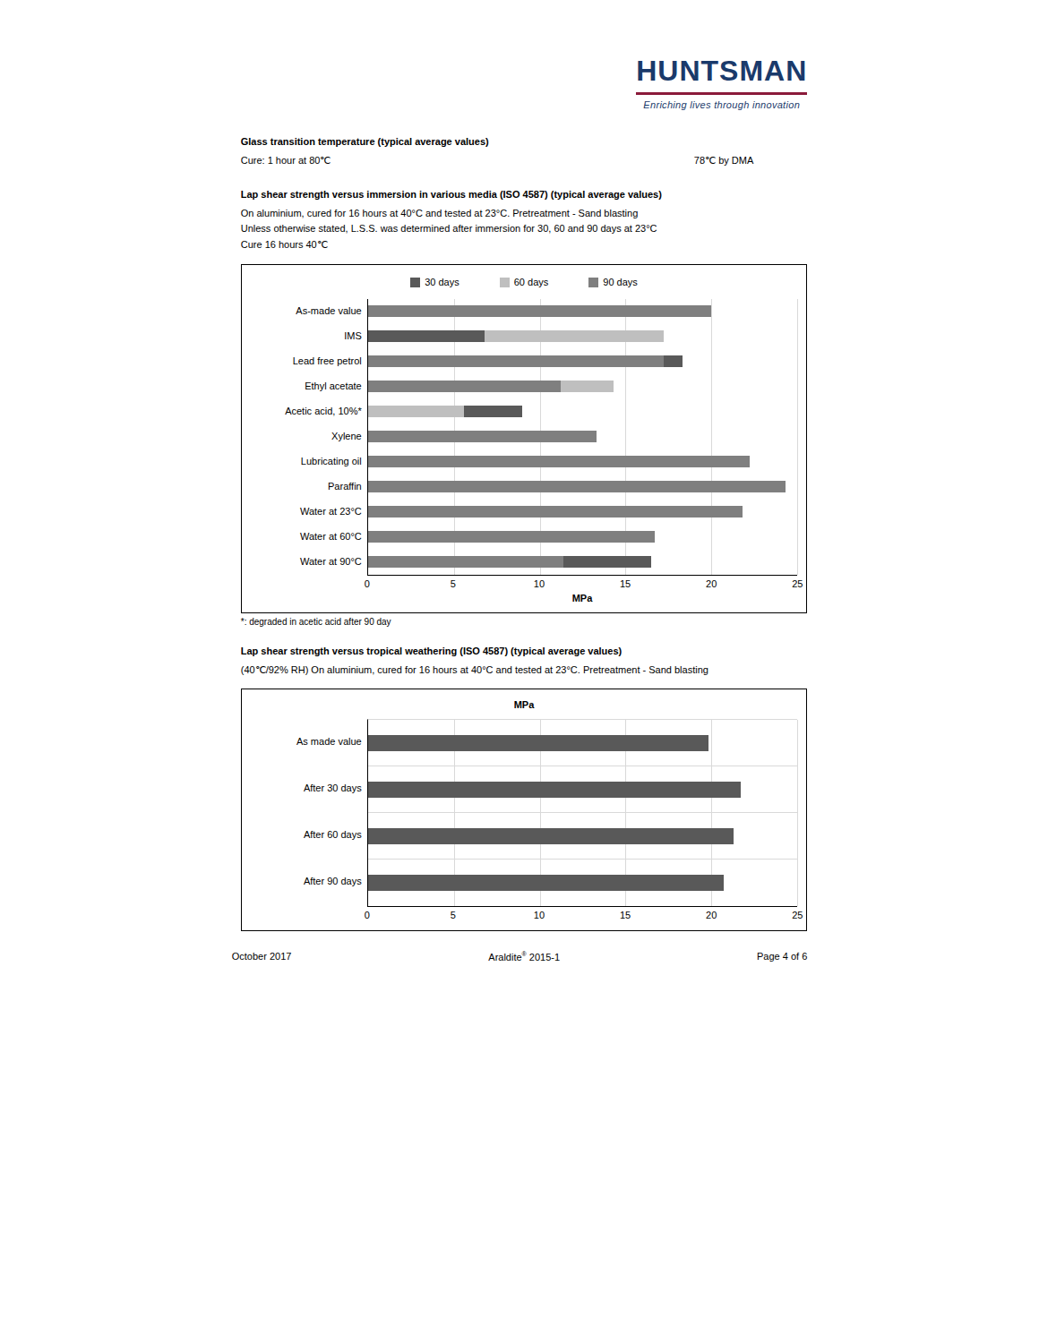HUNTSMAN
Enriching lives through innovation
Glass transition temperature (typical average values)
Cure: 1 hour at 80℃ 78℃ by DMA
Lap shear strength versus immersion in various media (ISO 4587) (typical average values)
On aluminium, cured for 16 hours at 40°C and tested at 23°C. Pretreatment - Sand blasting
Unless otherwise stated, L.S.S. was determined after immersion for 30, 60 and 90 days at 23°C
Cure 16 hours 40℃
30 days
60 days
90 days
As-made value
IMS
Lead free petrol
Ethyl acetate
Acetic acid, 10%*
Xylene
Lubricating oil
Paraffin
Water at 23°C
Water at 60°C
Water at 90°C
0 5 10 15 20 25
MPa
*: degraded in acetic acid after 90 day
Lap shear strength versus tropical weathering (ISO 4587) (typical average values)
(40℃/92% RH) On aluminium, cured for 16 hours at 40°C and tested at 23°C. Pretreatment - Sand blasting
MPa
As made value
After 30 days
After 60 days
After 90 days
0 5 10 15 20 25
October 2017 Araldite® 2015-1 Page 4 of 6